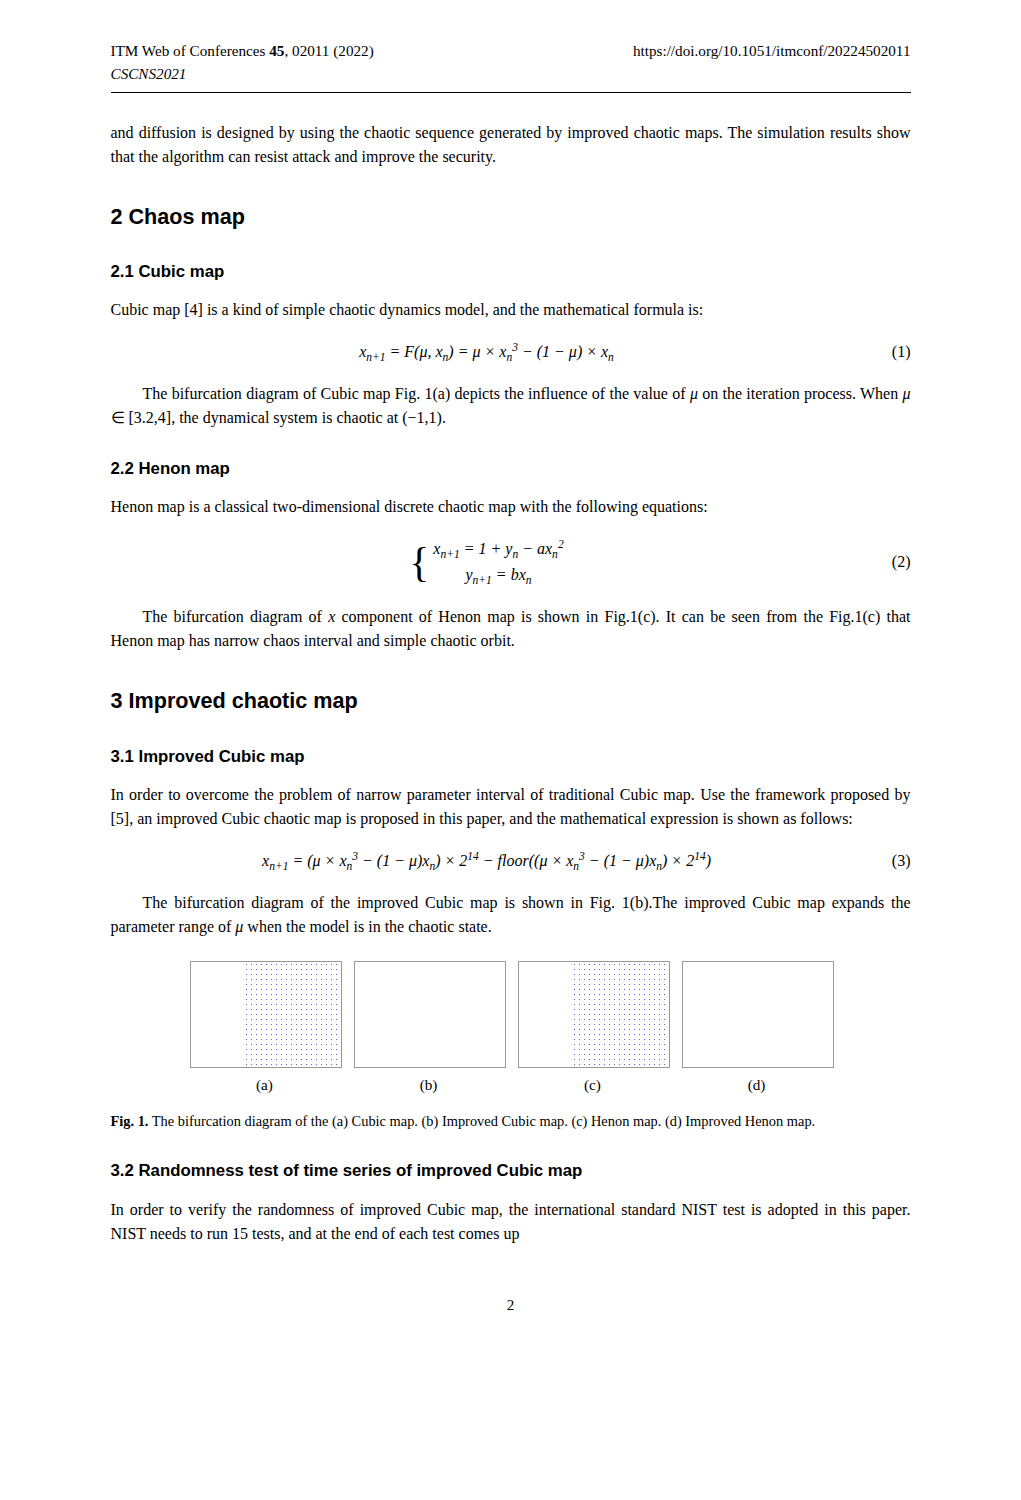ITM Web of Conferences 45, 02011 (2022)
CSCNS2021
https://doi.org/10.1051/itmconf/20224502011
and diffusion is designed by using the chaotic sequence generated by improved chaotic maps. The simulation results show that the algorithm can resist attack and improve the security.
2 Chaos map
2.1 Cubic map
Cubic map [4] is a kind of simple chaotic dynamics model, and the mathematical formula is:
xn+1 = F(μ, xn) = μ × xn3 − (1 − μ) × xn
(1)
The bifurcation diagram of Cubic map Fig. 1(a) depicts the influence of the value of μ on the iteration process. When μ ∈ [3.2,4], the dynamical system is chaotic at (−1,1).
2.2 Henon map
Henon map is a classical two-dimensional discrete chaotic map with the following equations:
{ xn+1 = 1 + yn − axn2 yn+1 = bxn
(2)
The bifurcation diagram of x component of Henon map is shown in Fig.1(c). It can be seen from the Fig.1(c) that Henon map has narrow chaos interval and simple chaotic orbit.
3 Improved chaotic map
3.1 Improved Cubic map
In order to overcome the problem of narrow parameter interval of traditional Cubic map. Use the framework proposed by [5], an improved Cubic chaotic map is proposed in this paper, and the mathematical expression is shown as follows:
xn+1 = (μ × xn3 − (1 − μ)xn) × 214 − floor((μ × xn3 − (1 − μ)xn) × 214)
(3)
The bifurcation diagram of the improved Cubic map is shown in Fig. 1(b).The improved Cubic map expands the parameter range of μ when the model is in the chaotic state.
(a)
(b)
(c)
(d)
Fig. 1. The bifurcation diagram of the (a) Cubic map. (b) Improved Cubic map. (c) Henon map. (d) Improved Henon map.
3.2 Randomness test of time series of improved Cubic map
In order to verify the randomness of improved Cubic map, the international standard NIST test is adopted in this paper. NIST needs to run 15 tests, and at the end of each test comes up
2